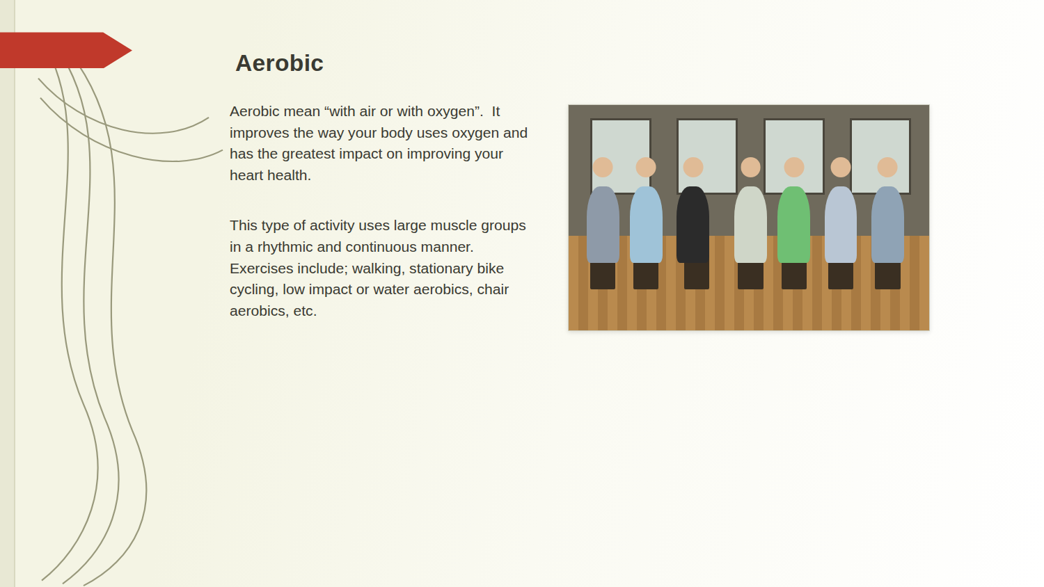Aerobic
Aerobic mean “with air or with oxygen”. It improves the way your body uses oxygen and has the greatest impact on improving your heart health.
This type of activity uses large muscle groups in a rhythmic and continuous manner. Exercises include; walking, stationary bike cycling, low impact or water aerobics, chair aerobics, etc.